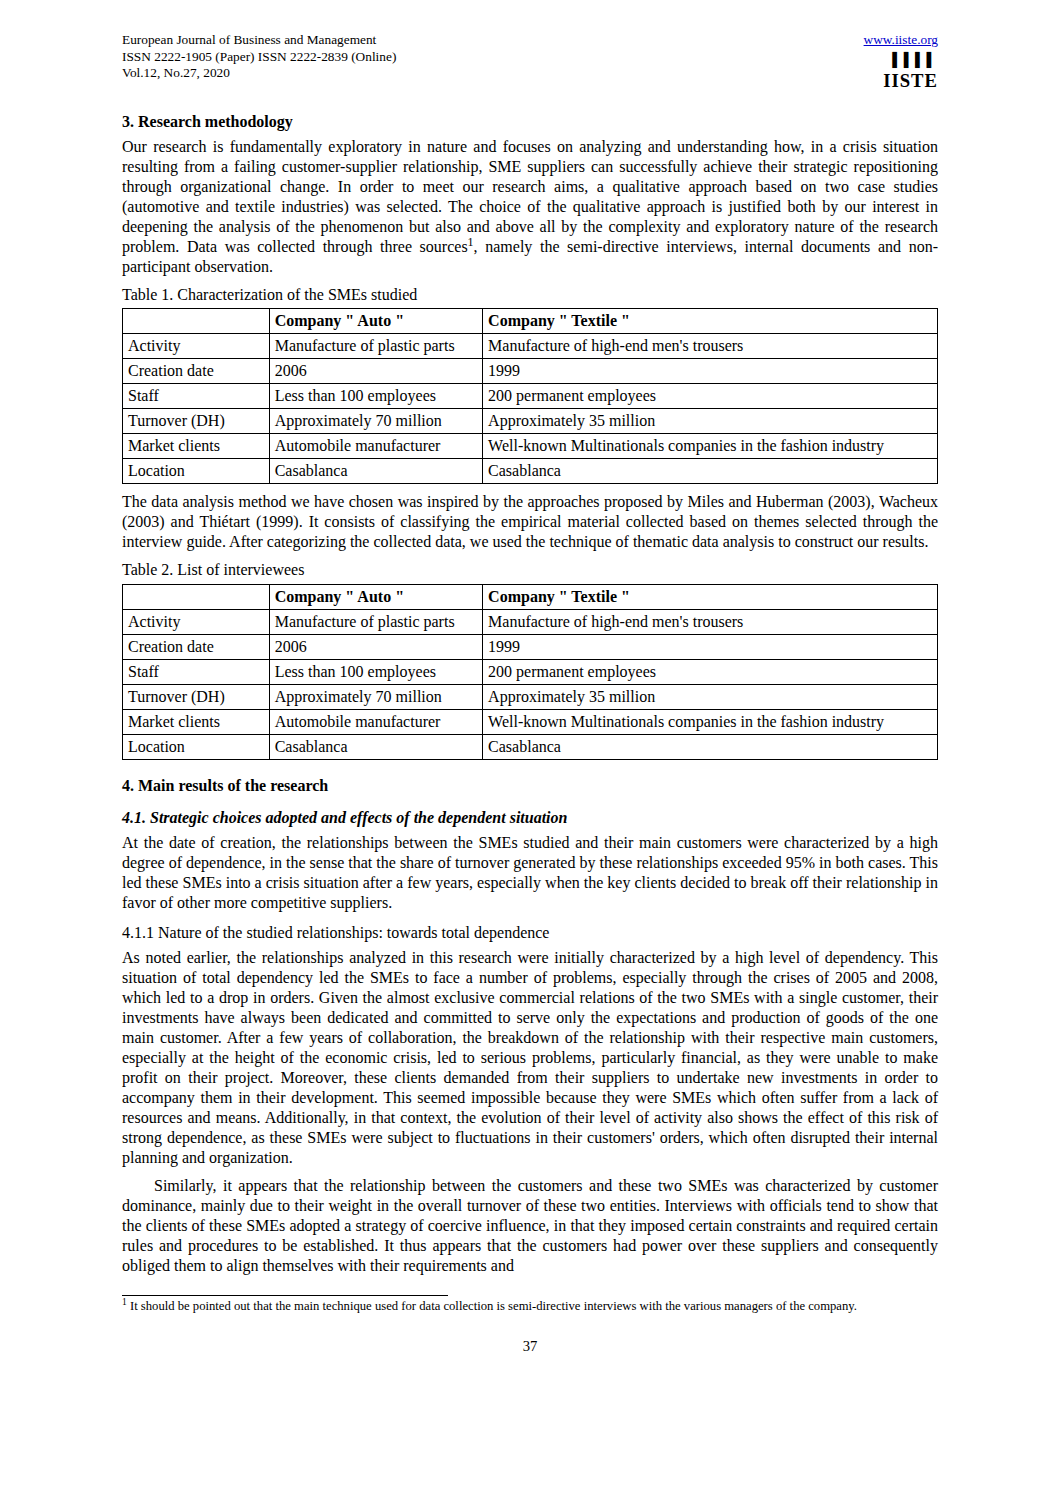European Journal of Business and Management
ISSN 2222-1905 (Paper) ISSN 2222-2839 (Online)
Vol.12, No.27, 2020
www.iiste.org
▌▌▌▌ IISTE
3. Research methodology
Our research is fundamentally exploratory in nature and focuses on analyzing and understanding how, in a crisis situation resulting from a failing customer-supplier relationship, SME suppliers can successfully achieve their strategic repositioning through organizational change. In order to meet our research aims, a qualitative approach based on two case studies (automotive and textile industries) was selected. The choice of the qualitative approach is justified both by our interest in deepening the analysis of the phenomenon but also and above all by the complexity and exploratory nature of the research problem. Data was collected through three sources1, namely the semi-directive interviews, internal documents and non-participant observation.
Table 1. Characterization of the SMEs studied
| | Company " Auto " | Company " Textile " |
| Activity | Manufacture of plastic parts | Manufacture of high-end men's trousers |
| Creation date | 2006 | 1999 |
| Staff | Less than 100 employees | 200 permanent employees |
| Turnover (DH) | Approximately 70 million | Approximately 35 million |
| Market clients | Automobile manufacturer | Well-known Multinationals companies in the fashion industry |
| Location | Casablanca | Casablanca |
The data analysis method we have chosen was inspired by the approaches proposed by Miles and Huberman (2003), Wacheux (2003) and Thiétart (1999). It consists of classifying the empirical material collected based on themes selected through the interview guide. After categorizing the collected data, we used the technique of thematic data analysis to construct our results.
Table 2. List of interviewees
| | Company " Auto " | Company " Textile " |
| Activity | Manufacture of plastic parts | Manufacture of high-end men's trousers |
| Creation date | 2006 | 1999 |
| Staff | Less than 100 employees | 200 permanent employees |
| Turnover (DH) | Approximately 70 million | Approximately 35 million |
| Market clients | Automobile manufacturer | Well-known Multinationals companies in the fashion industry |
| Location | Casablanca | Casablanca |
4. Main results of the research
4.1. Strategic choices adopted and effects of the dependent situation
At the date of creation, the relationships between the SMEs studied and their main customers were characterized by a high degree of dependence, in the sense that the share of turnover generated by these relationships exceeded 95% in both cases. This led these SMEs into a crisis situation after a few years, especially when the key clients decided to break off their relationship in favor of other more competitive suppliers.
4.1.1 Nature of the studied relationships: towards total dependence
As noted earlier, the relationships analyzed in this research were initially characterized by a high level of dependency. This situation of total dependency led the SMEs to face a number of problems, especially through the crises of 2005 and 2008, which led to a drop in orders. Given the almost exclusive commercial relations of the two SMEs with a single customer, their investments have always been dedicated and committed to serve only the expectations and production of goods of the one main customer. After a few years of collaboration, the breakdown of the relationship with their respective main customers, especially at the height of the economic crisis, led to serious problems, particularly financial, as they were unable to make profit on their project. Moreover, these clients demanded from their suppliers to undertake new investments in order to accompany them in their development. This seemed impossible because they were SMEs which often suffer from a lack of resources and means. Additionally, in that context, the evolution of their level of activity also shows the effect of this risk of strong dependence, as these SMEs were subject to fluctuations in their customers' orders, which often disrupted their internal planning and organization.
Similarly, it appears that the relationship between the customers and these two SMEs was characterized by customer dominance, mainly due to their weight in the overall turnover of these two entities. Interviews with officials tend to show that the clients of these SMEs adopted a strategy of coercive influence, in that they imposed certain constraints and required certain rules and procedures to be established. It thus appears that the customers had power over these suppliers and consequently obliged them to align themselves with their requirements and
1 It should be pointed out that the main technique used for data collection is semi-directive interviews with the various managers of the company.
37